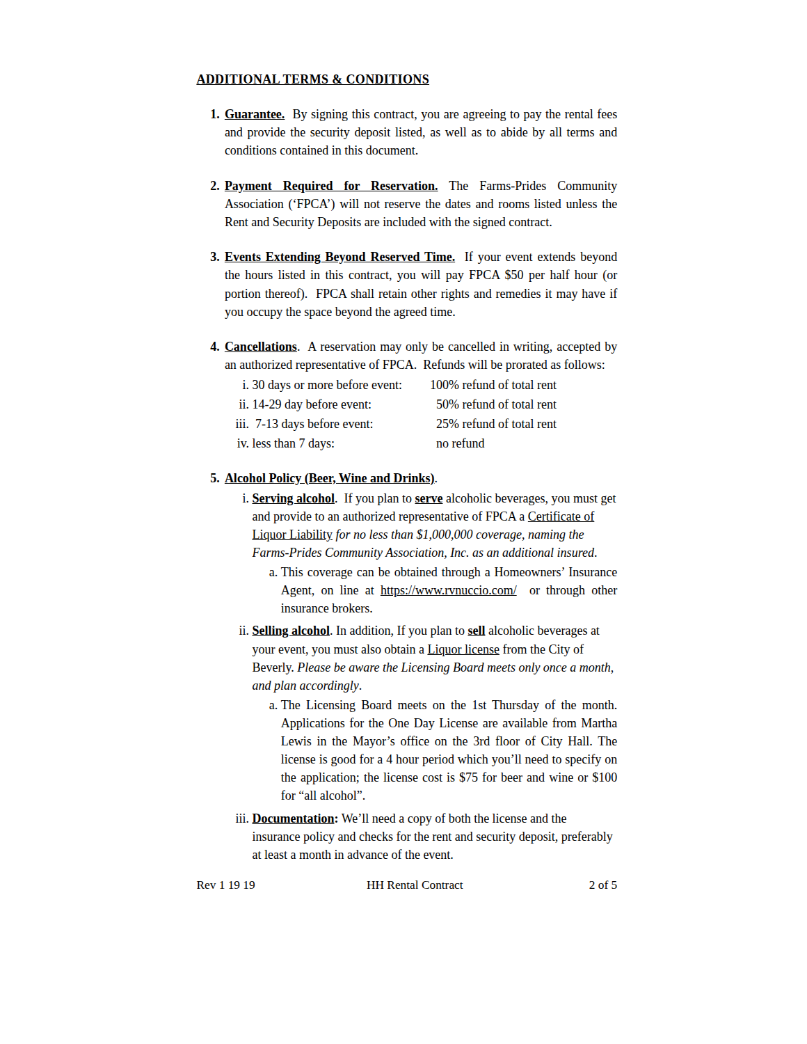ADDITIONAL TERMS & CONDITIONS
Guarantee. By signing this contract, you are agreeing to pay the rental fees and provide the security deposit listed, as well as to abide by all terms and conditions contained in this document.
Payment Required for Reservation. The Farms-Prides Community Association (‘FPCA’) will not reserve the dates and rooms listed unless the Rent and Security Deposits are included with the signed contract.
Events Extending Beyond Reserved Time. If your event extends beyond the hours listed in this contract, you will pay FPCA $50 per half hour (or portion thereof). FPCA shall retain other rights and remedies it may have if you occupy the space beyond the agreed time.
Cancellations. A reservation may only be cancelled in writing, accepted by an authorized representative of FPCA. Refunds will be prorated as follows:
30 days or more before event: 100% refund of total rent
14-29 day before event: 50% refund of total rent
7-13 days before event: 25% refund of total rent
less than 7 days: no refund
Alcohol Policy (Beer, Wine and Drinks).
Serving alcohol. If you plan to serve alcoholic beverages, you must get and provide to an authorized representative of FPCA a Certificate of Liquor Liability for no less than $1,000,000 coverage, naming the Farms-Prides Community Association, Inc. as an additional insured.
This coverage can be obtained through a Homeowners’ Insurance Agent, on line at https://www.rvnuccio.com/ or through other insurance brokers.
Selling alcohol. In addition, If you plan to sell alcoholic beverages at your event, you must also obtain a Liquor license from the City of Beverly. Please be aware the Licensing Board meets only once a month, and plan accordingly.
The Licensing Board meets on the 1st Thursday of the month. Applications for the One Day License are available from Martha Lewis in the Mayor’s office on the 3rd floor of City Hall. The license is good for a 4 hour period which you’ll need to specify on the application; the license cost is $75 for beer and wine or $100 for “all alcohol”.
Documentation: We’ll need a copy of both the license and the insurance policy and checks for the rent and security deposit, preferably at least a month in advance of the event.
Rev 1 19 19 HH Rental Contract 2 of 5